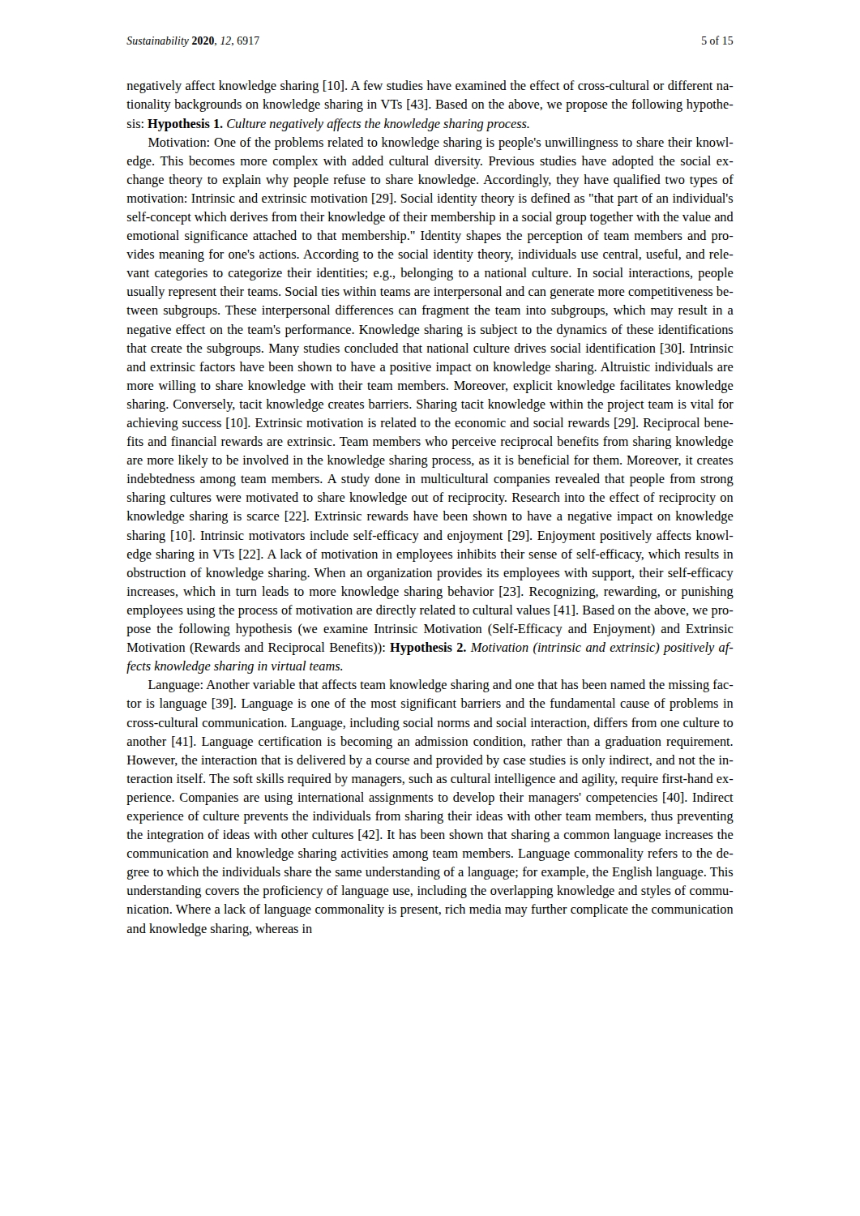Sustainability 2020, 12, 6917
5 of 15
negatively affect knowledge sharing [10]. A few studies have examined the effect of cross-cultural or different nationality backgrounds on knowledge sharing in VTs [43]. Based on the above, we propose the following hypothesis: Hypothesis 1. Culture negatively affects the knowledge sharing process.
Motivation: One of the problems related to knowledge sharing is people's unwillingness to share their knowledge. This becomes more complex with added cultural diversity. Previous studies have adopted the social exchange theory to explain why people refuse to share knowledge. Accordingly, they have qualified two types of motivation: Intrinsic and extrinsic motivation [29]. Social identity theory is defined as "that part of an individual's self-concept which derives from their knowledge of their membership in a social group together with the value and emotional significance attached to that membership." Identity shapes the perception of team members and provides meaning for one's actions. According to the social identity theory, individuals use central, useful, and relevant categories to categorize their identities; e.g., belonging to a national culture. In social interactions, people usually represent their teams. Social ties within teams are interpersonal and can generate more competitiveness between subgroups. These interpersonal differences can fragment the team into subgroups, which may result in a negative effect on the team's performance. Knowledge sharing is subject to the dynamics of these identifications that create the subgroups. Many studies concluded that national culture drives social identification [30]. Intrinsic and extrinsic factors have been shown to have a positive impact on knowledge sharing. Altruistic individuals are more willing to share knowledge with their team members. Moreover, explicit knowledge facilitates knowledge sharing. Conversely, tacit knowledge creates barriers. Sharing tacit knowledge within the project team is vital for achieving success [10]. Extrinsic motivation is related to the economic and social rewards [29]. Reciprocal benefits and financial rewards are extrinsic. Team members who perceive reciprocal benefits from sharing knowledge are more likely to be involved in the knowledge sharing process, as it is beneficial for them. Moreover, it creates indebtedness among team members. A study done in multicultural companies revealed that people from strong sharing cultures were motivated to share knowledge out of reciprocity. Research into the effect of reciprocity on knowledge sharing is scarce [22]. Extrinsic rewards have been shown to have a negative impact on knowledge sharing [10]. Intrinsic motivators include self-efficacy and enjoyment [29]. Enjoyment positively affects knowledge sharing in VTs [22]. A lack of motivation in employees inhibits their sense of self-efficacy, which results in obstruction of knowledge sharing. When an organization provides its employees with support, their self-efficacy increases, which in turn leads to more knowledge sharing behavior [23]. Recognizing, rewarding, or punishing employees using the process of motivation are directly related to cultural values [41]. Based on the above, we propose the following hypothesis (we examine Intrinsic Motivation (Self-Efficacy and Enjoyment) and Extrinsic Motivation (Rewards and Reciprocal Benefits)): Hypothesis 2. Motivation (intrinsic and extrinsic) positively affects knowledge sharing in virtual teams.
Language: Another variable that affects team knowledge sharing and one that has been named the missing factor is language [39]. Language is one of the most significant barriers and the fundamental cause of problems in cross-cultural communication. Language, including social norms and social interaction, differs from one culture to another [41]. Language certification is becoming an admission condition, rather than a graduation requirement. However, the interaction that is delivered by a course and provided by case studies is only indirect, and not the interaction itself. The soft skills required by managers, such as cultural intelligence and agility, require first-hand experience. Companies are using international assignments to develop their managers' competencies [40]. Indirect experience of culture prevents the individuals from sharing their ideas with other team members, thus preventing the integration of ideas with other cultures [42]. It has been shown that sharing a common language increases the communication and knowledge sharing activities among team members. Language commonality refers to the degree to which the individuals share the same understanding of a language; for example, the English language. This understanding covers the proficiency of language use, including the overlapping knowledge and styles of communication. Where a lack of language commonality is present, rich media may further complicate the communication and knowledge sharing, whereas in